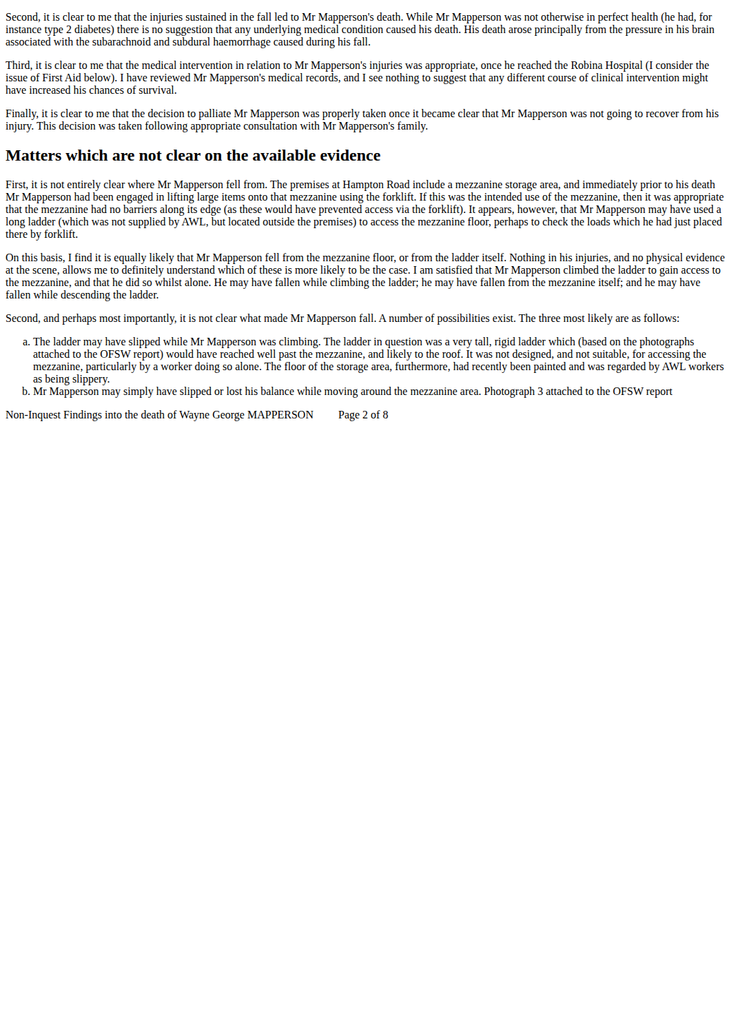Second, it is clear to me that the injuries sustained in the fall led to Mr Mapperson's death. While Mr Mapperson was not otherwise in perfect health (he had, for instance type 2 diabetes) there is no suggestion that any underlying medical condition caused his death. His death arose principally from the pressure in his brain associated with the subarachnoid and subdural haemorrhage caused during his fall.
Third, it is clear to me that the medical intervention in relation to Mr Mapperson's injuries was appropriate, once he reached the Robina Hospital (I consider the issue of First Aid below). I have reviewed Mr Mapperson's medical records, and I see nothing to suggest that any different course of clinical intervention might have increased his chances of survival.
Finally, it is clear to me that the decision to palliate Mr Mapperson was properly taken once it became clear that Mr Mapperson was not going to recover from his injury. This decision was taken following appropriate consultation with Mr Mapperson's family.
Matters which are not clear on the available evidence
First, it is not entirely clear where Mr Mapperson fell from. The premises at Hampton Road include a mezzanine storage area, and immediately prior to his death Mr Mapperson had been engaged in lifting large items onto that mezzanine using the forklift. If this was the intended use of the mezzanine, then it was appropriate that the mezzanine had no barriers along its edge (as these would have prevented access via the forklift). It appears, however, that Mr Mapperson may have used a long ladder (which was not supplied by AWL, but located outside the premises) to access the mezzanine floor, perhaps to check the loads which he had just placed there by forklift.
On this basis, I find it is equally likely that Mr Mapperson fell from the mezzanine floor, or from the ladder itself. Nothing in his injuries, and no physical evidence at the scene, allows me to definitely understand which of these is more likely to be the case. I am satisfied that Mr Mapperson climbed the ladder to gain access to the mezzanine, and that he did so whilst alone. He may have fallen while climbing the ladder; he may have fallen from the mezzanine itself; and he may have fallen while descending the ladder.
Second, and perhaps most importantly, it is not clear what made Mr Mapperson fall. A number of possibilities exist. The three most likely are as follows:
The ladder may have slipped while Mr Mapperson was climbing. The ladder in question was a very tall, rigid ladder which (based on the photographs attached to the OFSW report) would have reached well past the mezzanine, and likely to the roof. It was not designed, and not suitable, for accessing the mezzanine, particularly by a worker doing so alone. The floor of the storage area, furthermore, had recently been painted and was regarded by AWL workers as being slippery.
Mr Mapperson may simply have slipped or lost his balance while moving around the mezzanine area. Photograph 3 attached to the OFSW report
Non-Inquest Findings into the death of Wayne George MAPPERSON Page 2 of 8